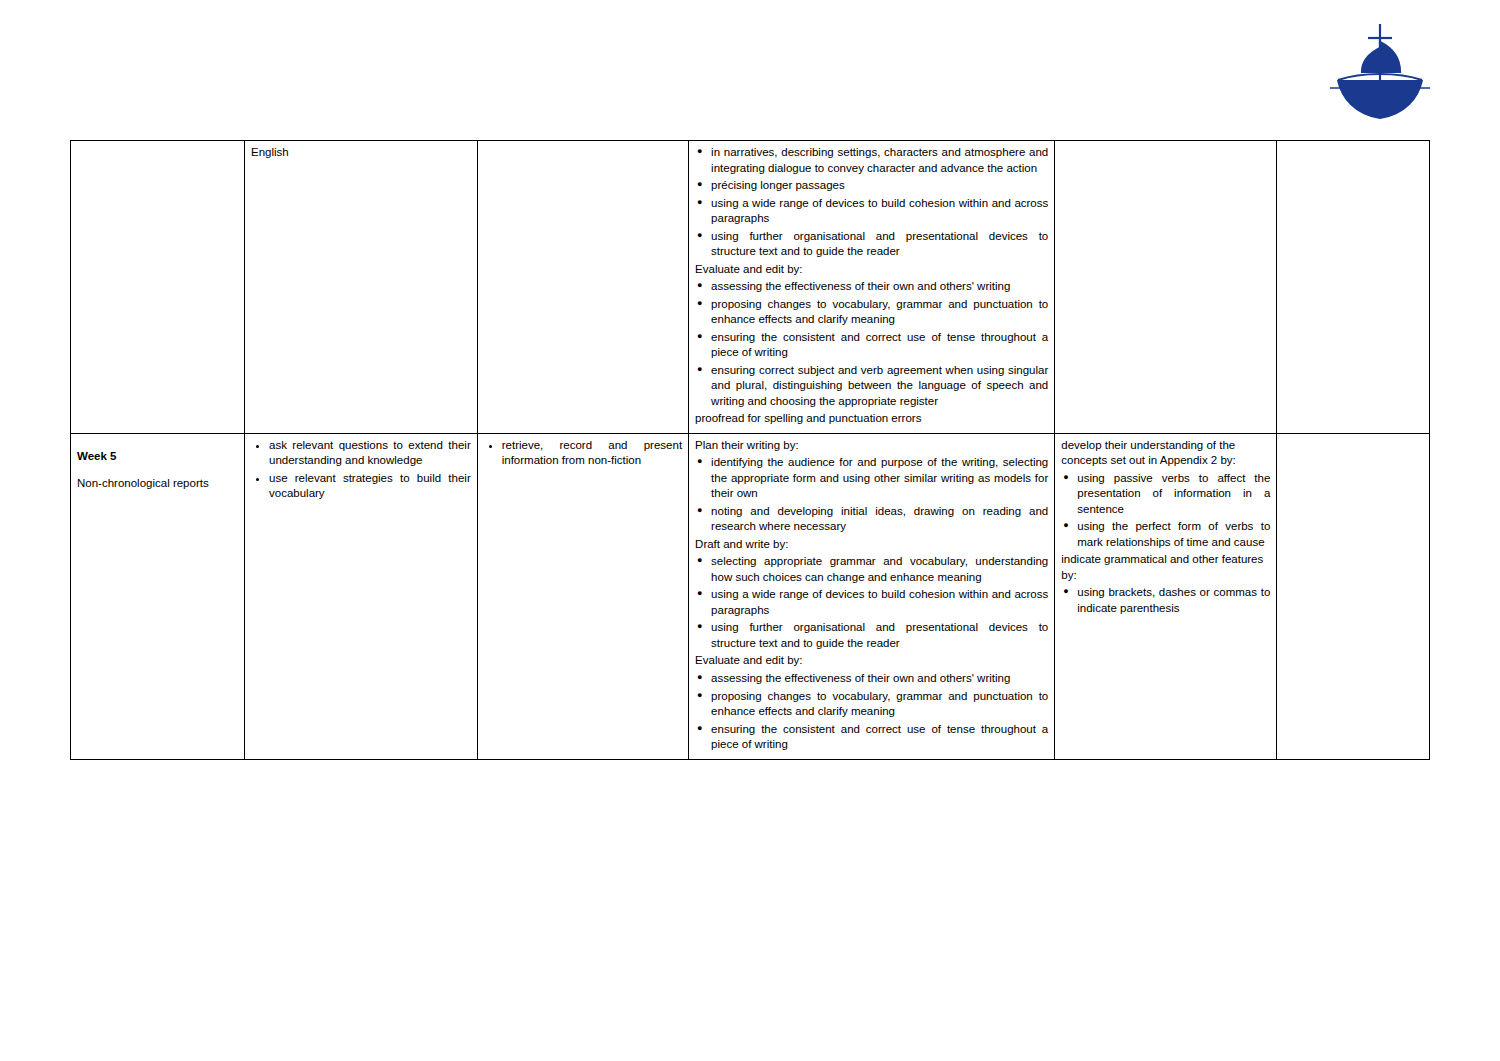| | English | | in narratives, describing settings, characters and atmosphere and integrating dialogue to convey character and advance the action précising longer passages using a wide range of devices to build cohesion within and across paragraphs using further organisational and presentational devices to structure text and to guide the reader Evaluate and edit by: assessing the effectiveness of their own and others' writing proposing changes to vocabulary, grammar and punctuation to enhance effects and clarify meaning ensuring the consistent and correct use of tense throughout a piece of writing ensuring correct subject and verb agreement when using singular and plural, distinguishing between the language of speech and writing and choosing the appropriate register proofread for spelling and punctuation errors | | |
| Week 5 Non-chronological reports | ask relevant questions to extend their understanding and knowledge use relevant strategies to build their vocabulary | retrieve, record and present information from non-fiction | Plan their writing by: identifying the audience for and purpose of the writing, selecting the appropriate form and using other similar writing as models for their own noting and developing initial ideas, drawing on reading and research where necessary Draft and write by: selecting appropriate grammar and vocabulary, understanding how such choices can change and enhance meaning using a wide range of devices to build cohesion within and across paragraphs using further organisational and presentational devices to structure text and to guide the reader Evaluate and edit by: assessing the effectiveness of their own and others' writing proposing changes to vocabulary, grammar and punctuation to enhance effects and clarify meaning ensuring the consistent and correct use of tense throughout a piece of writing | develop their understanding of the concepts set out in Appendix 2 by: using passive verbs to affect the presentation of information in a sentence using the perfect form of verbs to mark relationships of time and cause indicate grammatical and other features by: using brackets, dashes or commas to indicate parenthesis | |